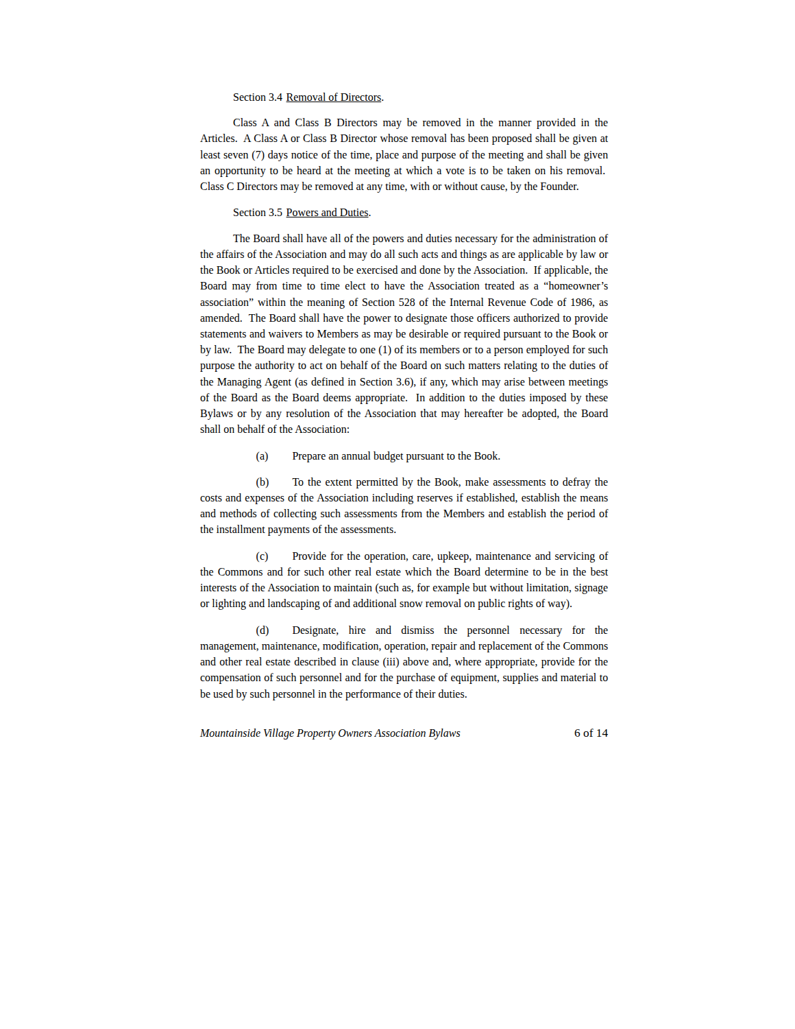Section 3.4 Removal of Directors.
Class A and Class B Directors may be removed in the manner provided in the Articles. A Class A or Class B Director whose removal has been proposed shall be given at least seven (7) days notice of the time, place and purpose of the meeting and shall be given an opportunity to be heard at the meeting at which a vote is to be taken on his removal. Class C Directors may be removed at any time, with or without cause, by the Founder.
Section 3.5 Powers and Duties.
The Board shall have all of the powers and duties necessary for the administration of the affairs of the Association and may do all such acts and things as are applicable by law or the Book or Articles required to be exercised and done by the Association. If applicable, the Board may from time to time elect to have the Association treated as a “homeowner’s association” within the meaning of Section 528 of the Internal Revenue Code of 1986, as amended. The Board shall have the power to designate those officers authorized to provide statements and waivers to Members as may be desirable or required pursuant to the Book or by law. The Board may delegate to one (1) of its members or to a person employed for such purpose the authority to act on behalf of the Board on such matters relating to the duties of the Managing Agent (as defined in Section 3.6), if any, which may arise between meetings of the Board as the Board deems appropriate. In addition to the duties imposed by these Bylaws or by any resolution of the Association that may hereafter be adopted, the Board shall on behalf of the Association:
(a) Prepare an annual budget pursuant to the Book.
(b) To the extent permitted by the Book, make assessments to defray the costs and expenses of the Association including reserves if established, establish the means and methods of collecting such assessments from the Members and establish the period of the installment payments of the assessments.
(c) Provide for the operation, care, upkeep, maintenance and servicing of the Commons and for such other real estate which the Board determine to be in the best interests of the Association to maintain (such as, for example but without limitation, signage or lighting and landscaping of and additional snow removal on public rights of way).
(d) Designate, hire and dismiss the personnel necessary for the management, maintenance, modification, operation, repair and replacement of the Commons and other real estate described in clause (iii) above and, where appropriate, provide for the compensation of such personnel and for the purchase of equipment, supplies and material to be used by such personnel in the performance of their duties.
Mountainside Village Property Owners Association Bylaws 6 of 14